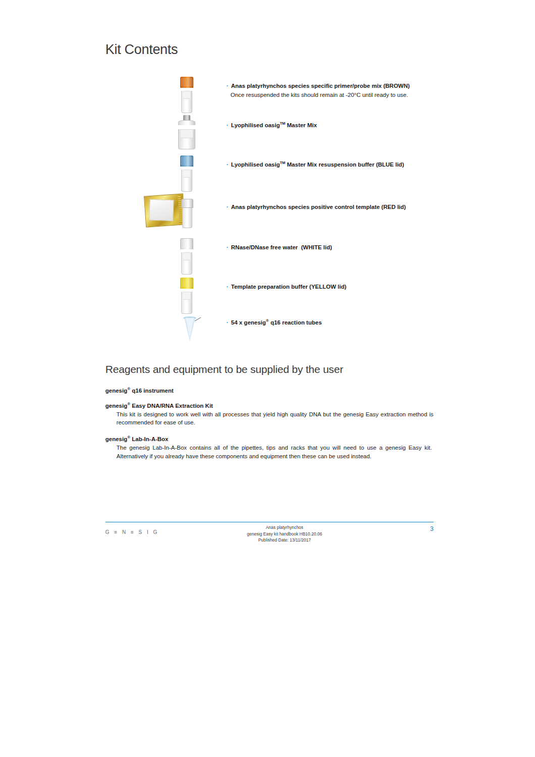Kit Contents
· Anas platyrhynchos species specific primer/probe mix (BROWN) Once resuspended the kits should remain at -20°C until ready to use.
· Lyophilised oasigTM Master Mix
· Lyophilised oasigTM Master Mix resuspension buffer (BLUE lid)
· Anas platyrhynchos species positive control template (RED lid)
· RNase/DNase free water (WHITE lid)
· Template preparation buffer (YELLOW lid)
· 54 x genesig® q16 reaction tubes
Reagents and equipment to be supplied by the user
genesig® q16 instrument
genesig® Easy DNA/RNA Extraction Kit
This kit is designed to work well with all processes that yield high quality DNA but the genesig Easy extraction method is recommended for ease of use.
genesig® Lab-In-A-Box
The genesig Lab-In-A-Box contains all of the pipettes, tips and racks that you will need to use a genesig Easy kit. Alternatively if you already have these components and equipment then these can be used instead.
G ≡ N ≡ S I G
Anas platyrhynchos
genesig Easy kit handbook HB10.20.06
Published Date: 13/11/2017
3